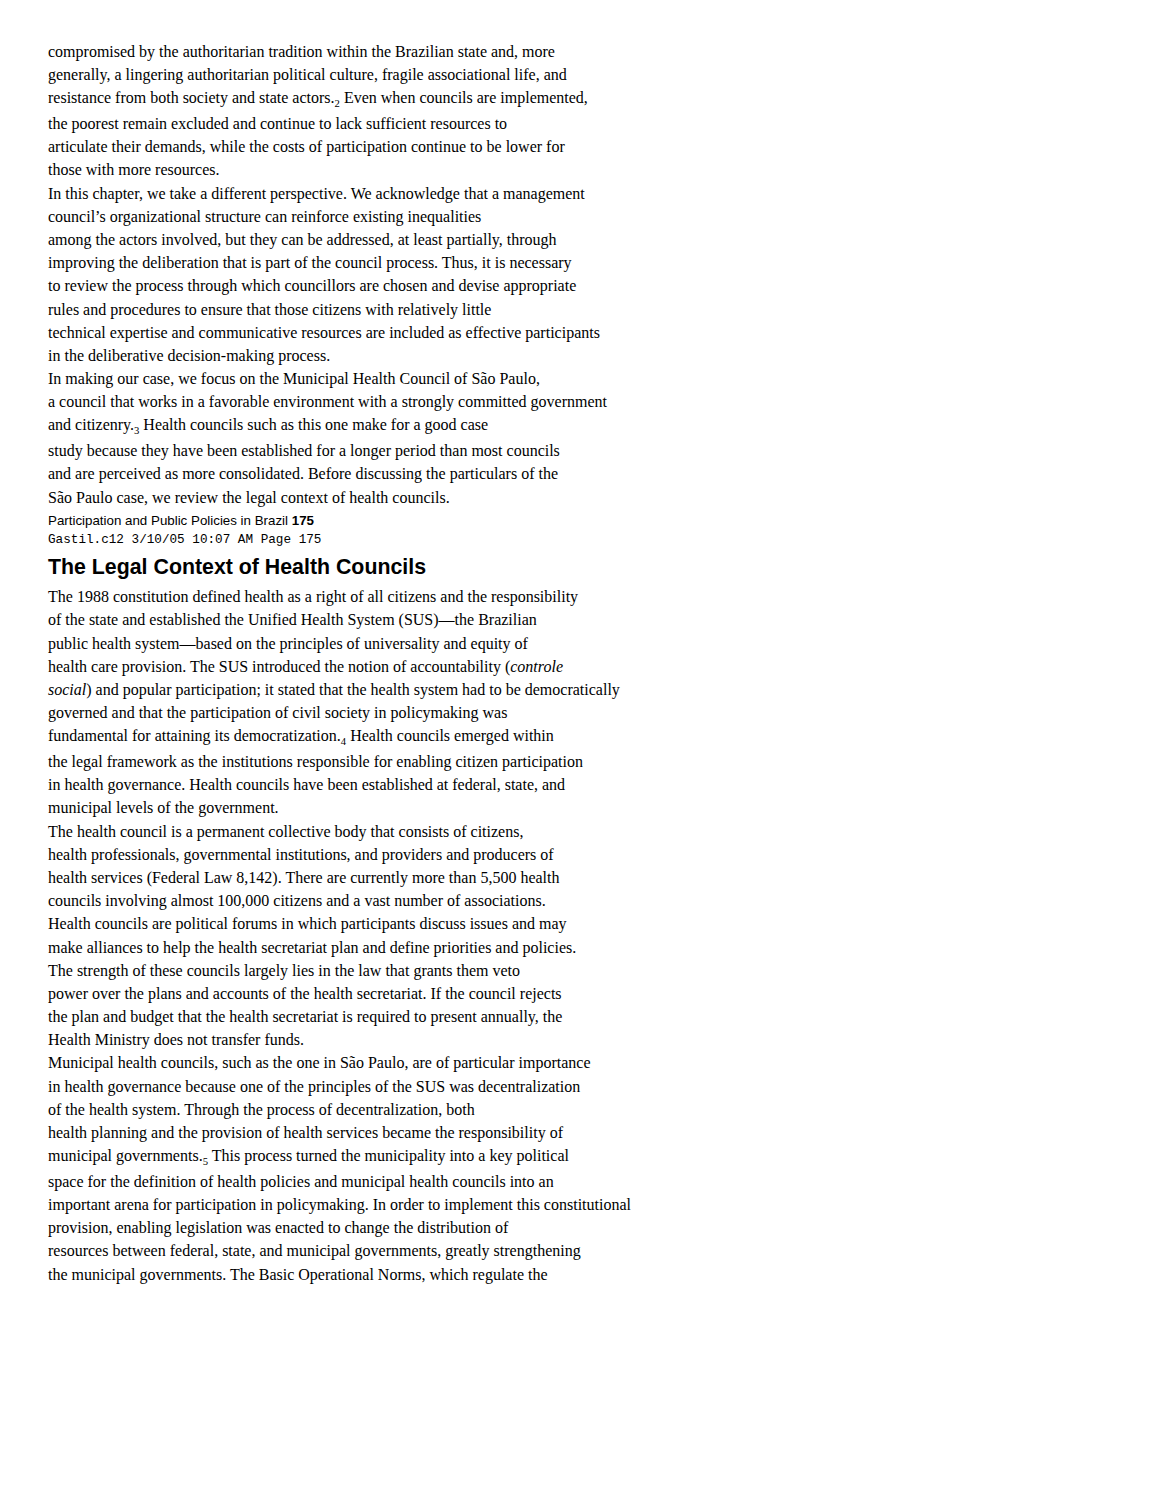compromised by the authoritarian tradition within the Brazilian state and, more
generally, a lingering authoritarian political culture, fragile associational life, and
resistance from both society and state actors.2 Even when councils are implemented,
the poorest remain excluded and continue to lack sufficient resources to
articulate their demands, while the costs of participation continue to be lower for
those with more resources.
In this chapter, we take a different perspective. We acknowledge that a management
council’s organizational structure can reinforce existing inequalities
among the actors involved, but they can be addressed, at least partially, through
improving the deliberation that is part of the council process. Thus, it is necessary
to review the process through which councillors are chosen and devise appropriate
rules and procedures to ensure that those citizens with relatively little
technical expertise and communicative resources are included as effective participants
in the deliberative decision-making process.
In making our case, we focus on the Municipal Health Council of São Paulo,
a council that works in a favorable environment with a strongly committed government
and citizenry.3 Health councils such as this one make for a good case
study because they have been established for a longer period than most councils
and are perceived as more consolidated. Before discussing the particulars of the
São Paulo case, we review the legal context of health councils.
Participation and Public Policies in Brazil 175
Gastil.c12 3/10/05 10:07 AM Page 175
The Legal Context of Health Councils
The 1988 constitution defined health as a right of all citizens and the responsibility
of the state and established the Unified Health System (SUS)—the Brazilian
public health system—based on the principles of universality and equity of
health care provision. The SUS introduced the notion of accountability (controle
social) and popular participation; it stated that the health system had to be democratically
governed and that the participation of civil society in policymaking was
fundamental for attaining its democratization.4 Health councils emerged within
the legal framework as the institutions responsible for enabling citizen participation
in health governance. Health councils have been established at federal, state, and
municipal levels of the government.
The health council is a permanent collective body that consists of citizens,
health professionals, governmental institutions, and providers and producers of
health services (Federal Law 8,142). There are currently more than 5,500 health
councils involving almost 100,000 citizens and a vast number of associations.
Health councils are political forums in which participants discuss issues and may
make alliances to help the health secretariat plan and define priorities and policies.
The strength of these councils largely lies in the law that grants them veto
power over the plans and accounts of the health secretariat. If the council rejects
the plan and budget that the health secretariat is required to present annually, the
Health Ministry does not transfer funds.
Municipal health councils, such as the one in São Paulo, are of particular importance
in health governance because one of the principles of the SUS was decentralization
of the health system. Through the process of decentralization, both
health planning and the provision of health services became the responsibility of
municipal governments.5 This process turned the municipality into a key political
space for the definition of health policies and municipal health councils into an
important arena for participation in policymaking. In order to implement this constitutional
provision, enabling legislation was enacted to change the distribution of
resources between federal, state, and municipal governments, greatly strengthening
the municipal governments. The Basic Operational Norms, which regulate the